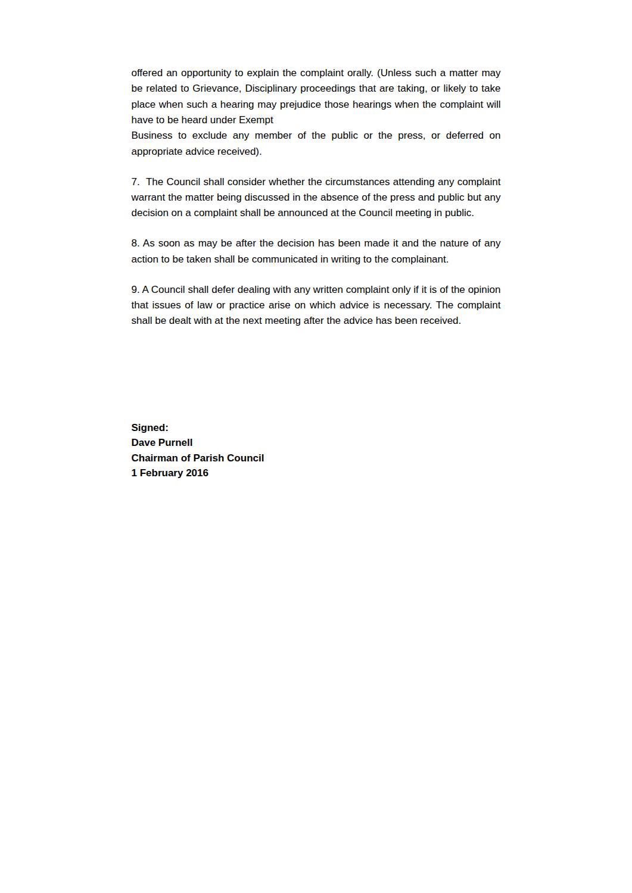offered an opportunity to explain the complaint orally. (Unless such a matter may be related to Grievance, Disciplinary proceedings that are taking, or likely to take place when such a hearing may prejudice those hearings when the complaint will have to be heard under Exempt
Business to exclude any member of the public or the press, or deferred on appropriate advice received).
7. The Council shall consider whether the circumstances attending any complaint warrant the matter being discussed in the absence of the press and public but any decision on a complaint shall be announced at the Council meeting in public.
8. As soon as may be after the decision has been made it and the nature of any action to be taken shall be communicated in writing to the complainant.
9. A Council shall defer dealing with any written complaint only if it is of the opinion that issues of law or practice arise on which advice is necessary. The complaint shall be dealt with at the next meeting after the advice has been received.
Signed:
Dave Purnell
Chairman of Parish Council
1 February 2016